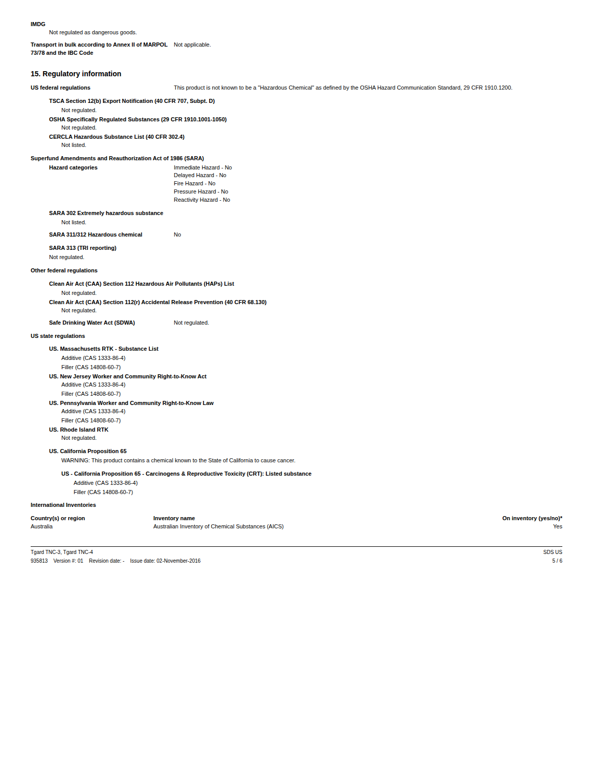IMDG
Not regulated as dangerous goods.
Transport in bulk according to Annex II of MARPOL 73/78 and the IBC Code
Not applicable.
15. Regulatory information
US federal regulations
This product is not known to be a "Hazardous Chemical" as defined by the OSHA Hazard Communication Standard, 29 CFR 1910.1200.
TSCA Section 12(b) Export Notification (40 CFR 707, Subpt. D)
Not regulated.
OSHA Specifically Regulated Substances (29 CFR 1910.1001-1050)
Not regulated.
CERCLA Hazardous Substance List (40 CFR 302.4)
Not listed.
Superfund Amendments and Reauthorization Act of 1986 (SARA)
Hazard categories
Immediate Hazard - No
Delayed Hazard - No
Fire Hazard - No
Pressure Hazard - No
Reactivity Hazard - No
SARA 302 Extremely hazardous substance
Not listed.
SARA 311/312 Hazardous chemical
No
SARA 313 (TRI reporting)
Not regulated.
Other federal regulations
Clean Air Act (CAA) Section 112 Hazardous Air Pollutants (HAPs) List
Not regulated.
Clean Air Act (CAA) Section 112(r) Accidental Release Prevention (40 CFR 68.130)
Not regulated.
Safe Drinking Water Act (SDWA)
Not regulated.
US state regulations
US. Massachusetts RTK - Substance List
Additive (CAS 1333-86-4)
Filler (CAS 14808-60-7)
US. New Jersey Worker and Community Right-to-Know Act
Additive (CAS 1333-86-4)
Filler (CAS 14808-60-7)
US. Pennsylvania Worker and Community Right-to-Know Law
Additive (CAS 1333-86-4)
Filler (CAS 14808-60-7)
US. Rhode Island RTK
Not regulated.
US. California Proposition 65
WARNING: This product contains a chemical known to the State of California to cause cancer.
US - California Proposition 65 - Carcinogens & Reproductive Toxicity (CRT): Listed substance
Additive (CAS 1333-86-4)
Filler (CAS 14808-60-7)
International Inventories
Country(s) or region
Inventory name
On inventory (yes/no)*
Australia
Australian Inventory of Chemical Substances (AICS)
Yes
Tgard TNC-3, Tgard TNC-4
935813 Version #: 01 Revision date: - Issue date: 02-November-2016
SDS US
5 / 6